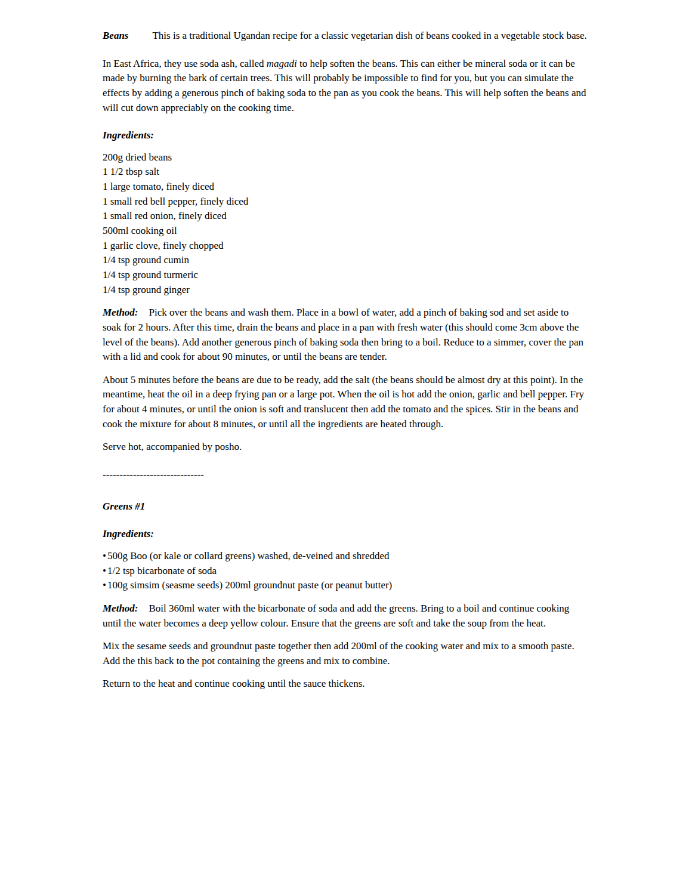Beans
This is a traditional Ugandan recipe for a classic vegetarian dish of beans cooked in a vegetable stock base.
In East Africa, they use soda ash, called magadi to help soften the beans. This can either be mineral soda or it can be made by burning the bark of certain trees. This will probably be impossible to find for you, but you can simulate the effects by adding a generous pinch of baking soda to the pan as you cook the beans. This will help soften the beans and will cut down appreciably on the cooking time.
Ingredients:
200g dried beans
1 1/2 tbsp salt
1 large tomato, finely diced
1 small red bell pepper, finely diced
1 small red onion, finely diced
500ml cooking oil
1 garlic clove, finely chopped
1/4 tsp ground cumin
1/4 tsp ground turmeric
1/4 tsp ground ginger
Method: Pick over the beans and wash them. Place in a bowl of water, add a pinch of baking sod and set aside to soak for 2 hours. After this time, drain the beans and place in a pan with fresh water (this should come 3cm above the level of the beans). Add another generous pinch of baking soda then bring to a boil. Reduce to a simmer, cover the pan with a lid and cook for about 90 minutes, or until the beans are tender.
About 5 minutes before the beans are due to be ready, add the salt (the beans should be almost dry at this point). In the meantime, heat the oil in a deep frying pan or a large pot. When the oil is hot add the onion, garlic and bell pepper. Fry for about 4 minutes, or until the onion is soft and translucent then add the tomato and the spices. Stir in the beans and cook the mixture for about 8 minutes, or until all the ingredients are heated through.
Serve hot, accompanied by posho.
------------------------------
Greens #1
Ingredients:
500g Boo (or kale or collard greens) washed, de-veined and shredded
1/2 tsp bicarbonate of soda
100g simsim (seasme seeds) 200ml groundnut paste (or peanut butter)
Method: Boil 360ml water with the bicarbonate of soda and add the greens. Bring to a boil and continue cooking until the water becomes a deep yellow colour. Ensure that the greens are soft and take the soup from the heat.
Mix the sesame seeds and groundnut paste together then add 200ml of the cooking water and mix to a smooth paste. Add the this back to the pot containing the greens and mix to combine.
Return to the heat and continue cooking until the sauce thickens.